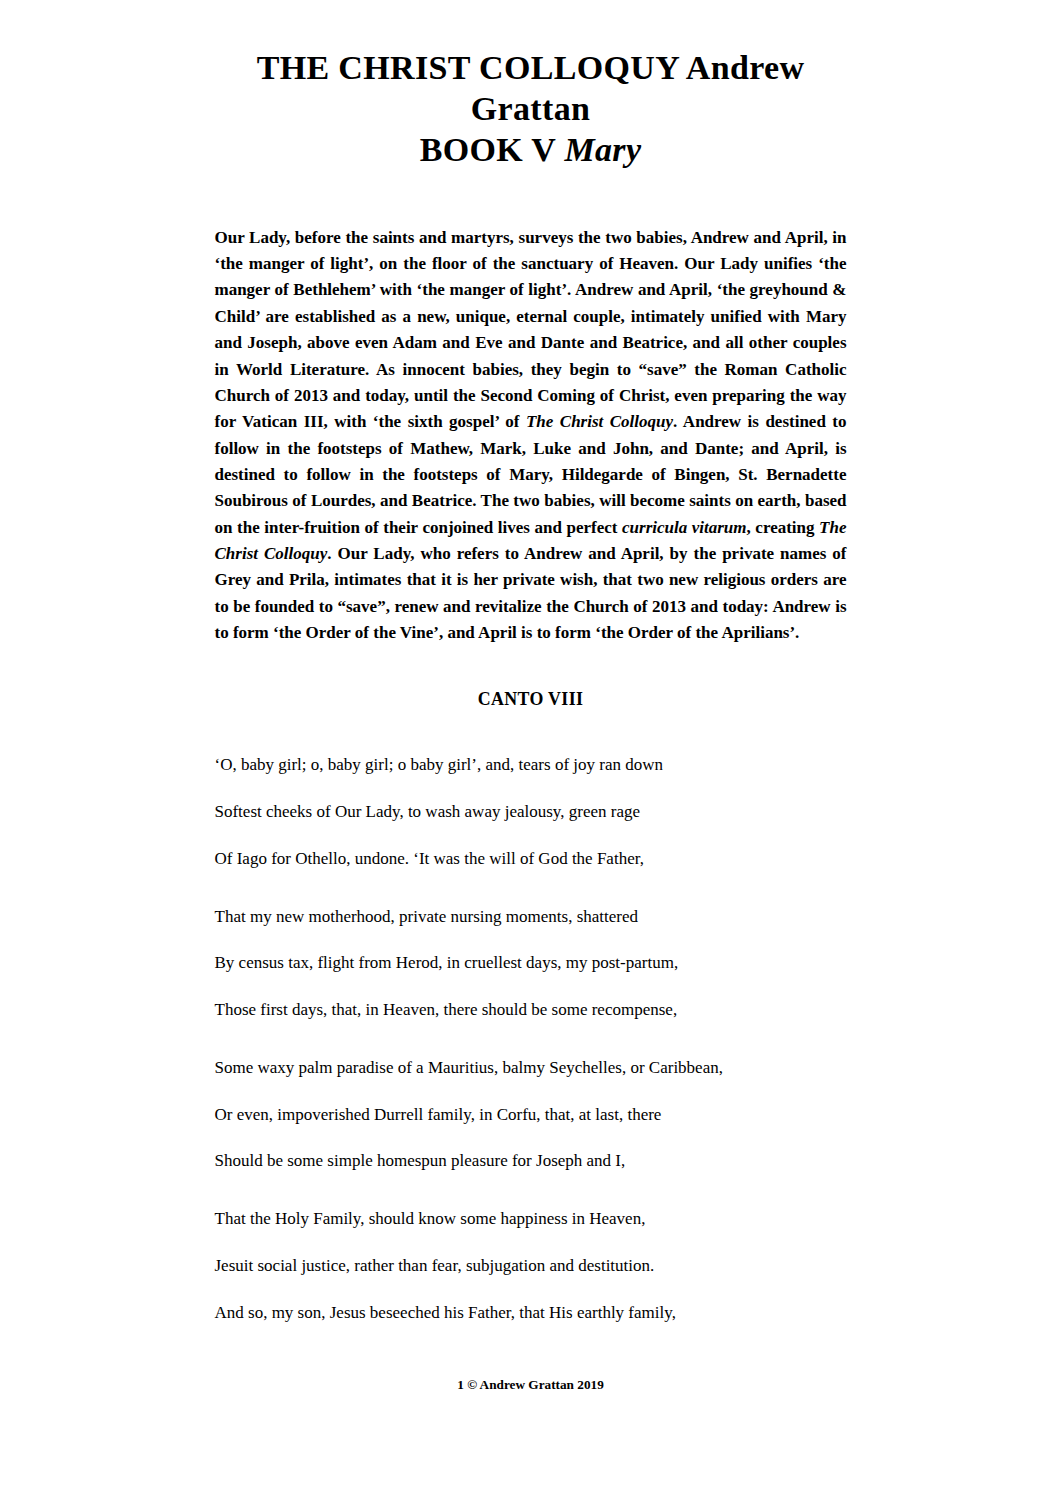THE CHRIST COLLOQUY Andrew Grattan BOOK V Mary
Our Lady, before the saints and martyrs, surveys the two babies, Andrew and April, in ‘the manger of light’, on the floor of the sanctuary of Heaven. Our Lady unifies ‘the manger of Bethlehem’ with ‘the manger of light’. Andrew and April, ‘the greyhound & Child’ are established as a new, unique, eternal couple, intimately unified with Mary and Joseph, above even Adam and Eve and Dante and Beatrice, and all other couples in World Literature. As innocent babies, they begin to “save” the Roman Catholic Church of 2013 and today, until the Second Coming of Christ, even preparing the way for Vatican III, with ‘the sixth gospel’ of The Christ Colloquy. Andrew is destined to follow in the footsteps of Mathew, Mark, Luke and John, and Dante; and April, is destined to follow in the footsteps of Mary, Hildegarde of Bingen, St. Bernadette Soubirous of Lourdes, and Beatrice. The two babies, will become saints on earth, based on the inter-fruition of their conjoined lives and perfect curricula vitarum, creating The Christ Colloquy. Our Lady, who refers to Andrew and April, by the private names of Grey and Prila, intimates that it is her private wish, that two new religious orders are to be founded to “save”, renew and revitalize the Church of 2013 and today: Andrew is to form ‘the Order of the Vine’, and April is to form ‘the Order of the Aprilians’.
CANTO VIII
‘O, baby girl; o, baby girl; o baby girl’, and, tears of joy ran down
Softest cheeks of Our Lady, to wash away jealousy, green rage
Of Iago for Othello, undone. ‘It was the will of God the Father,
That my new motherhood, private nursing moments, shattered
By census tax, flight from Herod, in cruellest days, my post-partum,
Those first days, that, in Heaven, there should be some recompense,
Some waxy palm paradise of a Mauritius, balmy Seychelles, or Caribbean,
Or even, impoverished Durrell family, in Corfu, that, at last, there
Should be some simple homespun pleasure for Joseph and I,
That the Holy Family, should know some happiness in Heaven,
Jesuit social justice, rather than fear, subjugation and destitution.
And so, my son, Jesus beseeched his Father, that His earthly family,
1 © Andrew Grattan 2019